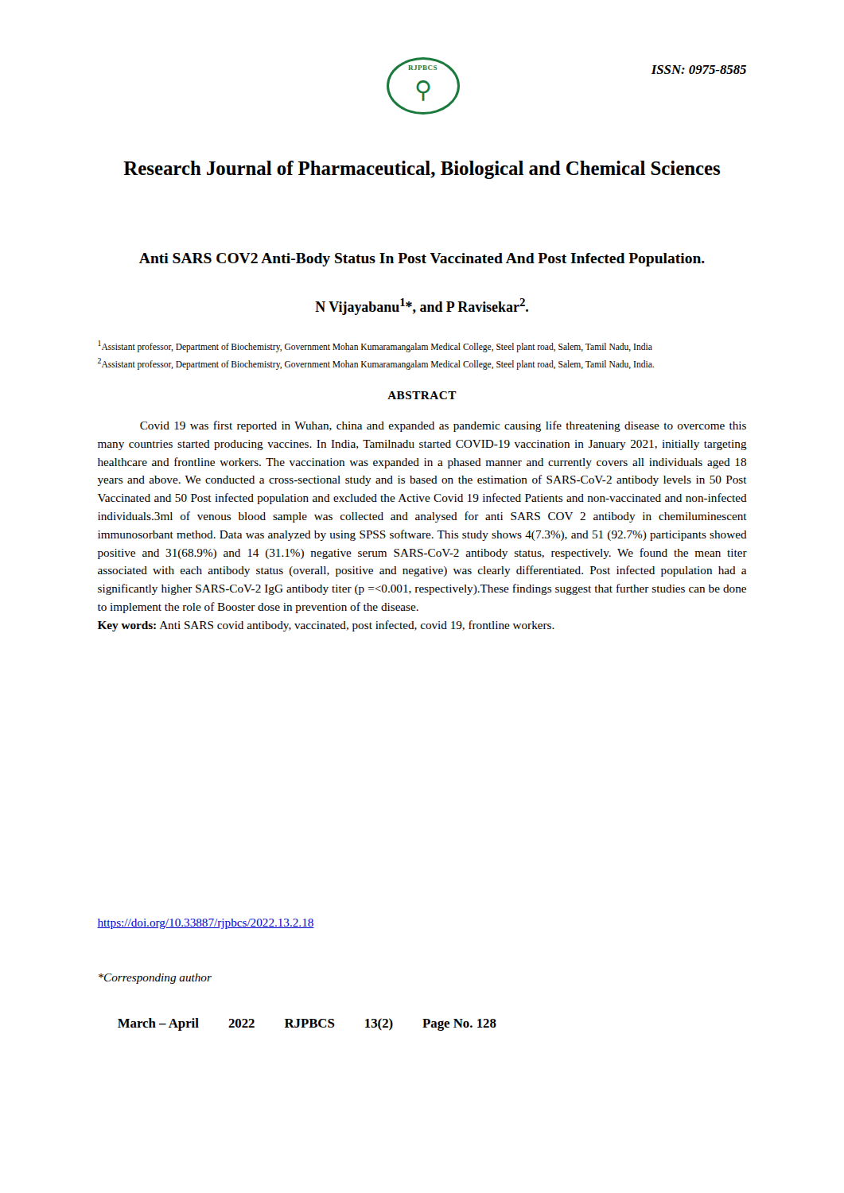RJPBCS
⚲
ISSN: 0975-8585
Research Journal of Pharmaceutical, Biological and Chemical Sciences
Anti SARS COV2 Anti-Body Status In Post Vaccinated And Post Infected Population.
N Vijayabanu1*, and P Ravisekar2.
1Assistant professor, Department of Biochemistry, Government Mohan Kumaramangalam Medical College, Steel plant road, Salem, Tamil Nadu, India
2Assistant professor, Department of Biochemistry, Government Mohan Kumaramangalam Medical College, Steel plant road, Salem, Tamil Nadu, India.
ABSTRACT
Covid 19 was first reported in Wuhan, china and expanded as pandemic causing life threatening disease to overcome this many countries started producing vaccines. In India, Tamilnadu started COVID-19 vaccination in January 2021, initially targeting healthcare and frontline workers. The vaccination was expanded in a phased manner and currently covers all individuals aged 18 years and above. We conducted a cross-sectional study and is based on the estimation of SARS-CoV-2 antibody levels in 50 Post Vaccinated and 50 Post infected population and excluded the Active Covid 19 infected Patients and non-vaccinated and non-infected individuals.3ml of venous blood sample was collected and analysed for anti SARS COV 2 antibody in chemiluminescent immunosorbant method. Data was analyzed by using SPSS software. This study shows 4(7.3%), and 51 (92.7%) participants showed positive and 31(68.9%) and 14 (31.1%) negative serum SARS-CoV-2 antibody status, respectively. We found the mean titer associated with each antibody status (overall, positive and negative) was clearly differentiated. Post infected population had a significantly higher SARS-CoV-2 IgG antibody titer (p =<0.001, respectively).These findings suggest that further studies can be done to implement the role of Booster dose in prevention of the disease.
Key words: Anti SARS covid antibody, vaccinated, post infected, covid 19, frontline workers.
https://doi.org/10.33887/rjpbcs/2022.13.2.18
*Corresponding author
March – April 2022 RJPBCS 13(2) Page No. 128